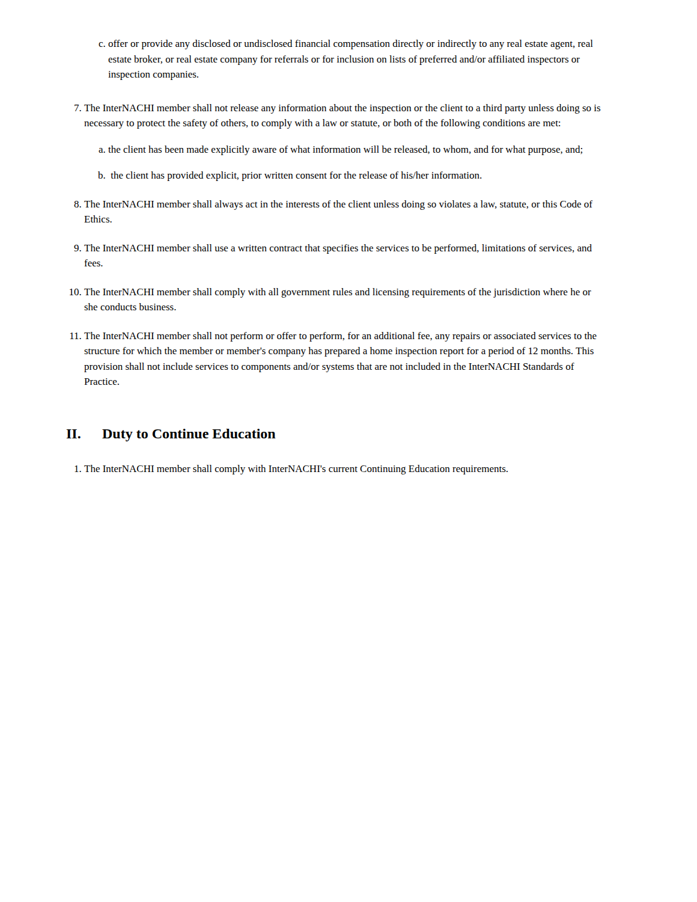offer or provide any disclosed or undisclosed financial compensation directly or indirectly to any real estate agent, real estate broker, or real estate company for referrals or for inclusion on lists of preferred and/or affiliated inspectors or inspection companies.
The InterNACHI member shall not release any information about the inspection or the client to a third party unless doing so is necessary to protect the safety of others, to comply with a law or statute, or both of the following conditions are met:
the client has been made explicitly aware of what information will be released, to whom, and for what purpose, and;
the client has provided explicit, prior written consent for the release of his/her information.
The InterNACHI member shall always act in the interests of the client unless doing so violates a law, statute, or this Code of Ethics.
The InterNACHI member shall use a written contract that specifies the services to be performed, limitations of services, and fees.
The InterNACHI member shall comply with all government rules and licensing requirements of the jurisdiction where he or she conducts business.
The InterNACHI member shall not perform or offer to perform, for an additional fee, any repairs or associated services to the structure for which the member or member's company has prepared a home inspection report for a period of 12 months. This provision shall not include services to components and/or systems that are not included in the InterNACHI Standards of Practice.
II. Duty to Continue Education
The InterNACHI member shall comply with InterNACHI's current Continuing Education requirements.